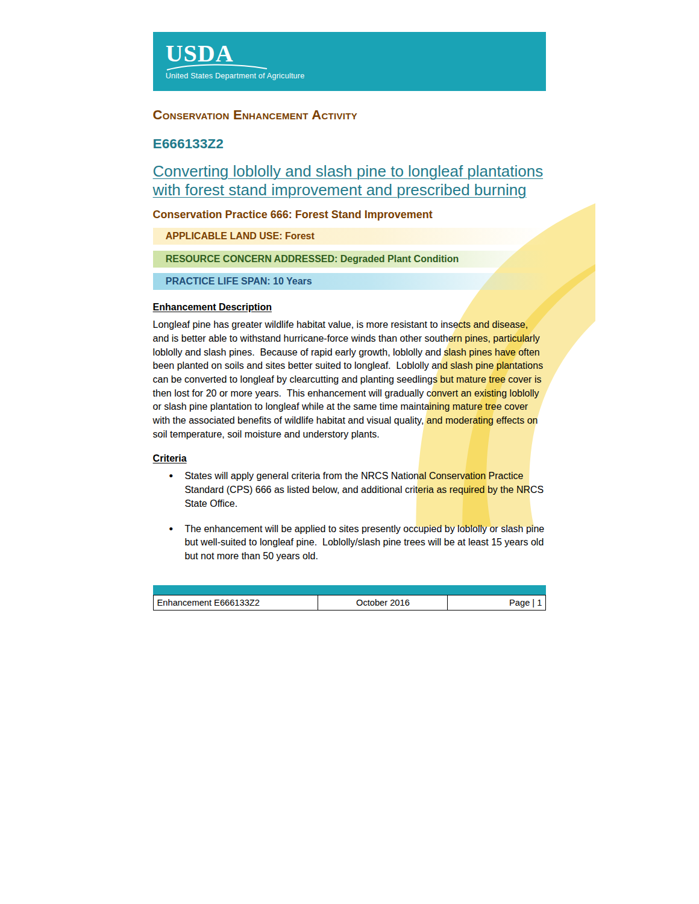USDA United States Department of Agriculture
Conservation Enhancement Activity
E666133Z2
Converting loblolly and slash pine to longleaf plantations with forest stand improvement and prescribed burning
Conservation Practice 666: Forest Stand Improvement
APPLICABLE LAND USE: Forest
RESOURCE CONCERN ADDRESSED: Degraded Plant Condition
PRACTICE LIFE SPAN: 10 Years
Enhancement Description
Longleaf pine has greater wildlife habitat value, is more resistant to insects and disease, and is better able to withstand hurricane-force winds than other southern pines, particularly loblolly and slash pines. Because of rapid early growth, loblolly and slash pines have often been planted on soils and sites better suited to longleaf. Loblolly and slash pine plantations can be converted to longleaf by clearcutting and planting seedlings but mature tree cover is then lost for 20 or more years. This enhancement will gradually convert an existing loblolly or slash pine plantation to longleaf while at the same time maintaining mature tree cover with the associated benefits of wildlife habitat and visual quality, and moderating effects on soil temperature, soil moisture and understory plants.
Criteria
States will apply general criteria from the NRCS National Conservation Practice Standard (CPS) 666 as listed below, and additional criteria as required by the NRCS State Office.
The enhancement will be applied to sites presently occupied by loblolly or slash pine but well-suited to longleaf pine. Loblolly/slash pine trees will be at least 15 years old but not more than 50 years old.
| Enhancement E666133Z2 | October 2016 | Page / 1 |